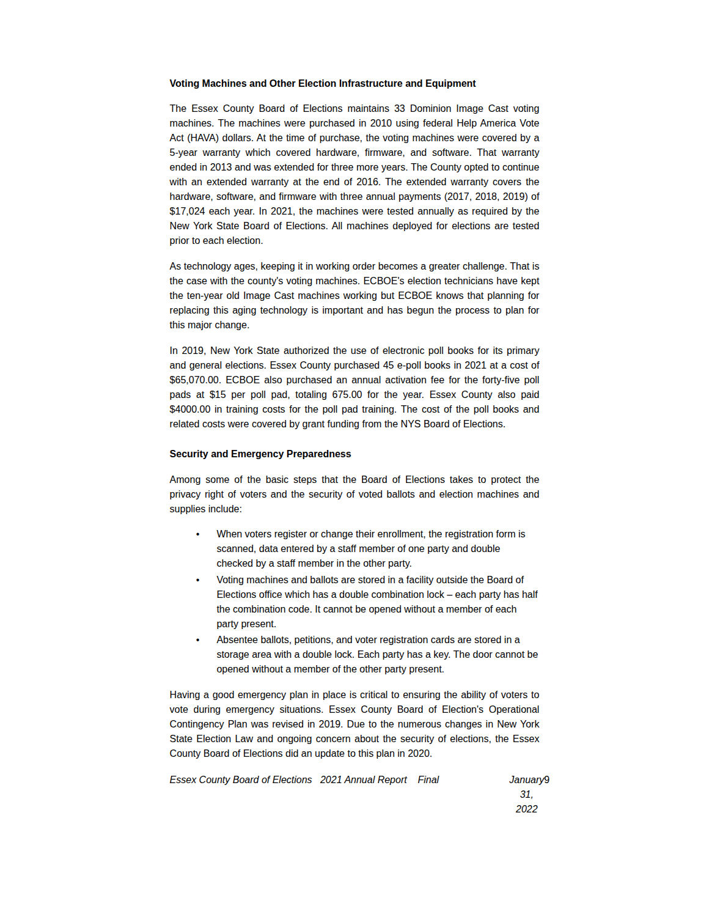Voting Machines and Other Election Infrastructure and Equipment
The Essex County Board of Elections maintains 33 Dominion Image Cast voting machines. The machines were purchased in 2010 using federal Help America Vote Act (HAVA) dollars. At the time of purchase, the voting machines were covered by a 5-year warranty which covered hardware, firmware, and software. That warranty ended in 2013 and was extended for three more years. The County opted to continue with an extended warranty at the end of 2016. The extended warranty covers the hardware, software, and firmware with three annual payments (2017, 2018, 2019) of $17,024 each year. In 2021, the machines were tested annually as required by the New York State Board of Elections. All machines deployed for elections are tested prior to each election.
As technology ages, keeping it in working order becomes a greater challenge. That is the case with the county's voting machines. ECBOE's election technicians have kept the ten-year old Image Cast machines working but ECBOE knows that planning for replacing this aging technology is important and has begun the process to plan for this major change.
In 2019, New York State authorized the use of electronic poll books for its primary and general elections. Essex County purchased 45 e-poll books in 2021 at a cost of $65,070.00. ECBOE also purchased an annual activation fee for the forty-five poll pads at $15 per poll pad, totaling 675.00 for the year. Essex County also paid $4000.00 in training costs for the poll pad training. The cost of the poll books and related costs were covered by grant funding from the NYS Board of Elections.
Security and Emergency Preparedness
Among some of the basic steps that the Board of Elections takes to protect the privacy right of voters and the security of voted ballots and election machines and supplies include:
When voters register or change their enrollment, the registration form is scanned, data entered by a staff member of one party and double checked by a staff member in the other party.
Voting machines and ballots are stored in a facility outside the Board of Elections office which has a double combination lock – each party has half the combination code. It cannot be opened without a member of each party present.
Absentee ballots, petitions, and voter registration cards are stored in a storage area with a double lock. Each party has a key. The door cannot be opened without a member of the other party present.
Having a good emergency plan in place is critical to ensuring the ability of voters to vote during emergency situations. Essex County Board of Election's Operational Contingency Plan was revised in 2019. Due to the numerous changes in New York State Election Law and ongoing concern about the security of elections, the Essex County Board of Elections did an update to this plan in 2020.
Essex County Board of Elections 2021 Annual Report Final January 31, 2022 9